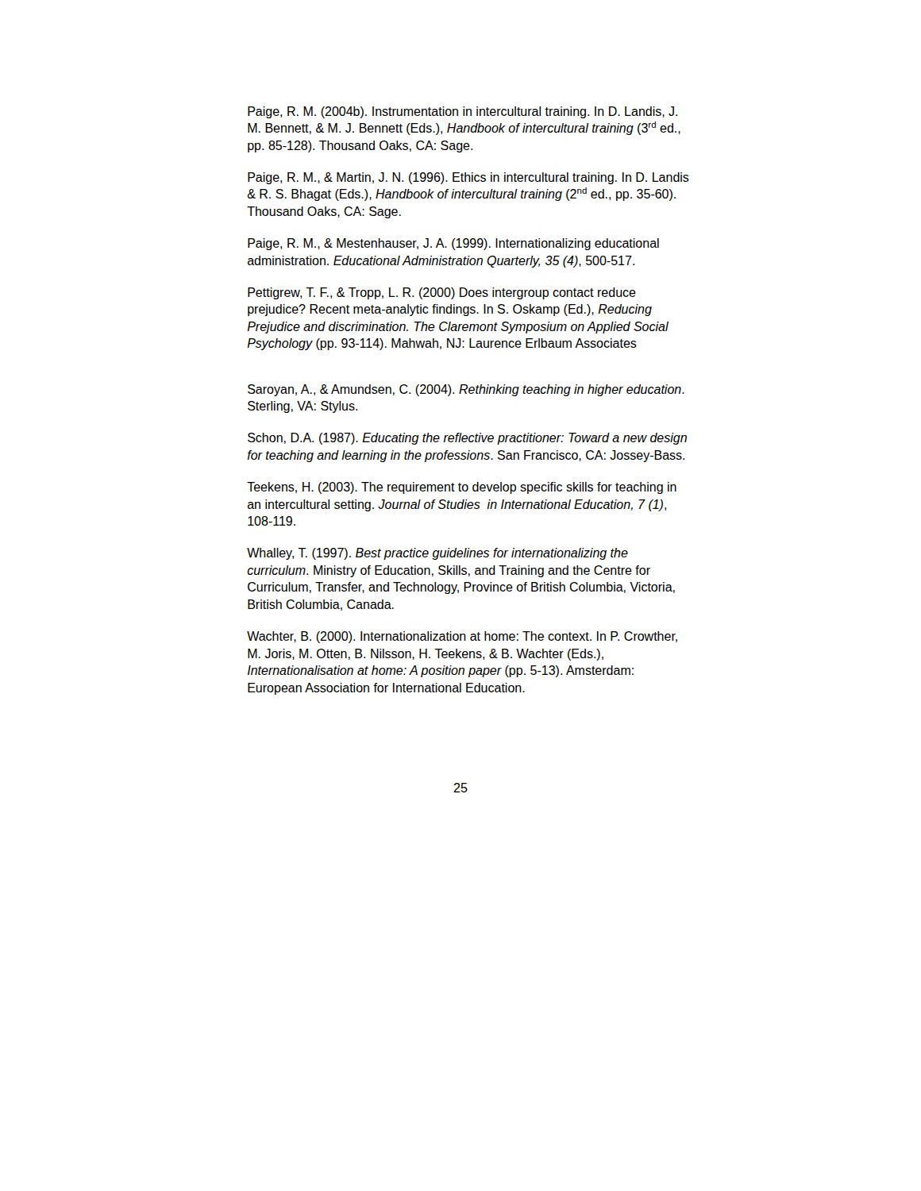Paige, R. M. (2004b). Instrumentation in intercultural training. In D. Landis, J. M. Bennett, & M. J. Bennett (Eds.), Handbook of intercultural training (3rd ed., pp. 85-128). Thousand Oaks, CA: Sage.
Paige, R. M., & Martin, J. N. (1996). Ethics in intercultural training. In D. Landis & R. S. Bhagat (Eds.), Handbook of intercultural training (2nd ed., pp. 35-60). Thousand Oaks, CA: Sage.
Paige, R. M., & Mestenhauser, J. A. (1999). Internationalizing educational administration. Educational Administration Quarterly, 35 (4), 500-517.
Pettigrew, T. F., & Tropp, L. R. (2000) Does intergroup contact reduce prejudice? Recent meta-analytic findings. In S. Oskamp (Ed.), Reducing Prejudice and discrimination. The Claremont Symposium on Applied Social Psychology (pp. 93-114). Mahwah, NJ: Laurence Erlbaum Associates
Saroyan, A., & Amundsen, C. (2004). Rethinking teaching in higher education. Sterling, VA: Stylus.
Schon, D.A. (1987). Educating the reflective practitioner: Toward a new design for teaching and learning in the professions. San Francisco, CA: Jossey-Bass.
Teekens, H. (2003). The requirement to develop specific skills for teaching in an intercultural setting. Journal of Studies in International Education, 7 (1), 108-119.
Whalley, T. (1997). Best practice guidelines for internationalizing the curriculum. Ministry of Education, Skills, and Training and the Centre for Curriculum, Transfer, and Technology, Province of British Columbia, Victoria, British Columbia, Canada.
Wachter, B. (2000). Internationalization at home: The context. In P. Crowther, M. Joris, M. Otten, B. Nilsson, H. Teekens, & B. Wachter (Eds.), Internationalisation at home: A position paper (pp. 5-13). Amsterdam: European Association for International Education.
25